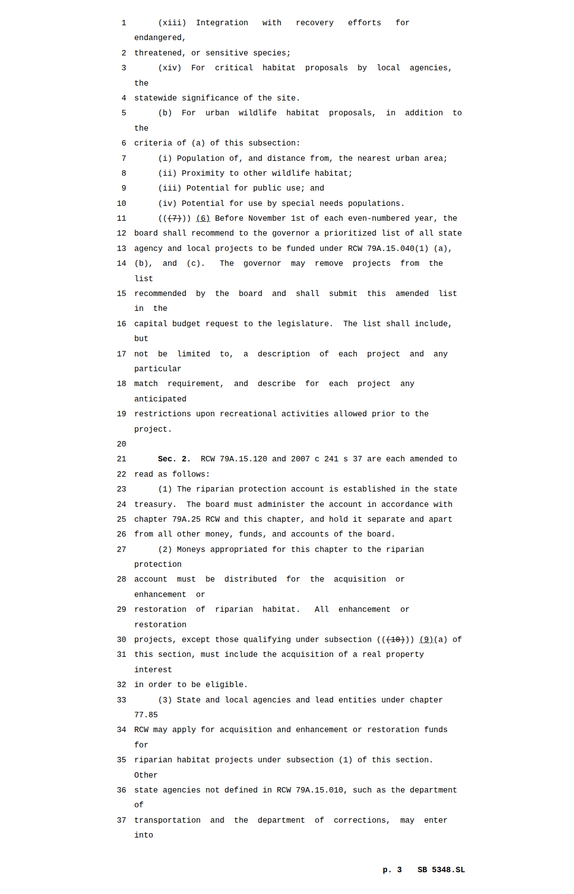(xiii) Integration with recovery efforts for endangered,
threatened, or sensitive species;
(xiv) For critical habitat proposals by local agencies, the
statewide significance of the site.
(b) For urban wildlife habitat proposals, in addition to the
criteria of (a) of this subsection:
(i) Population of, and distance from, the nearest urban area;
(ii) Proximity to other wildlife habitat;
(iii) Potential for public use; and
(iv) Potential for use by special needs populations.
(((7))) (6) Before November 1st of each even-numbered year, the
board shall recommend to the governor a prioritized list of all state
agency and local projects to be funded under RCW 79A.15.040(1) (a),
(b), and (c). The governor may remove projects from the list
recommended by the board and shall submit this amended list in the
capital budget request to the legislature. The list shall include, but
not be limited to, a description of each project and any particular
match requirement, and describe for each project any anticipated
restrictions upon recreational activities allowed prior to the project.
Sec. 2. RCW 79A.15.120 and 2007 c 241 s 37 are each amended to
read as follows:
(1) The riparian protection account is established in the state
treasury. The board must administer the account in accordance with
chapter 79A.25 RCW and this chapter, and hold it separate and apart
from all other money, funds, and accounts of the board.
(2) Moneys appropriated for this chapter to the riparian protection
account must be distributed for the acquisition or enhancement or
restoration of riparian habitat. All enhancement or restoration
projects, except those qualifying under subsection (((10))) (9)(a) of
this section, must include the acquisition of a real property interest
in order to be eligible.
(3) State and local agencies and lead entities under chapter 77.85
RCW may apply for acquisition and enhancement or restoration funds for
riparian habitat projects under subsection (1) of this section. Other
state agencies not defined in RCW 79A.15.010, such as the department of
transportation and the department of corrections, may enter into
p. 3 SB 5348.SL